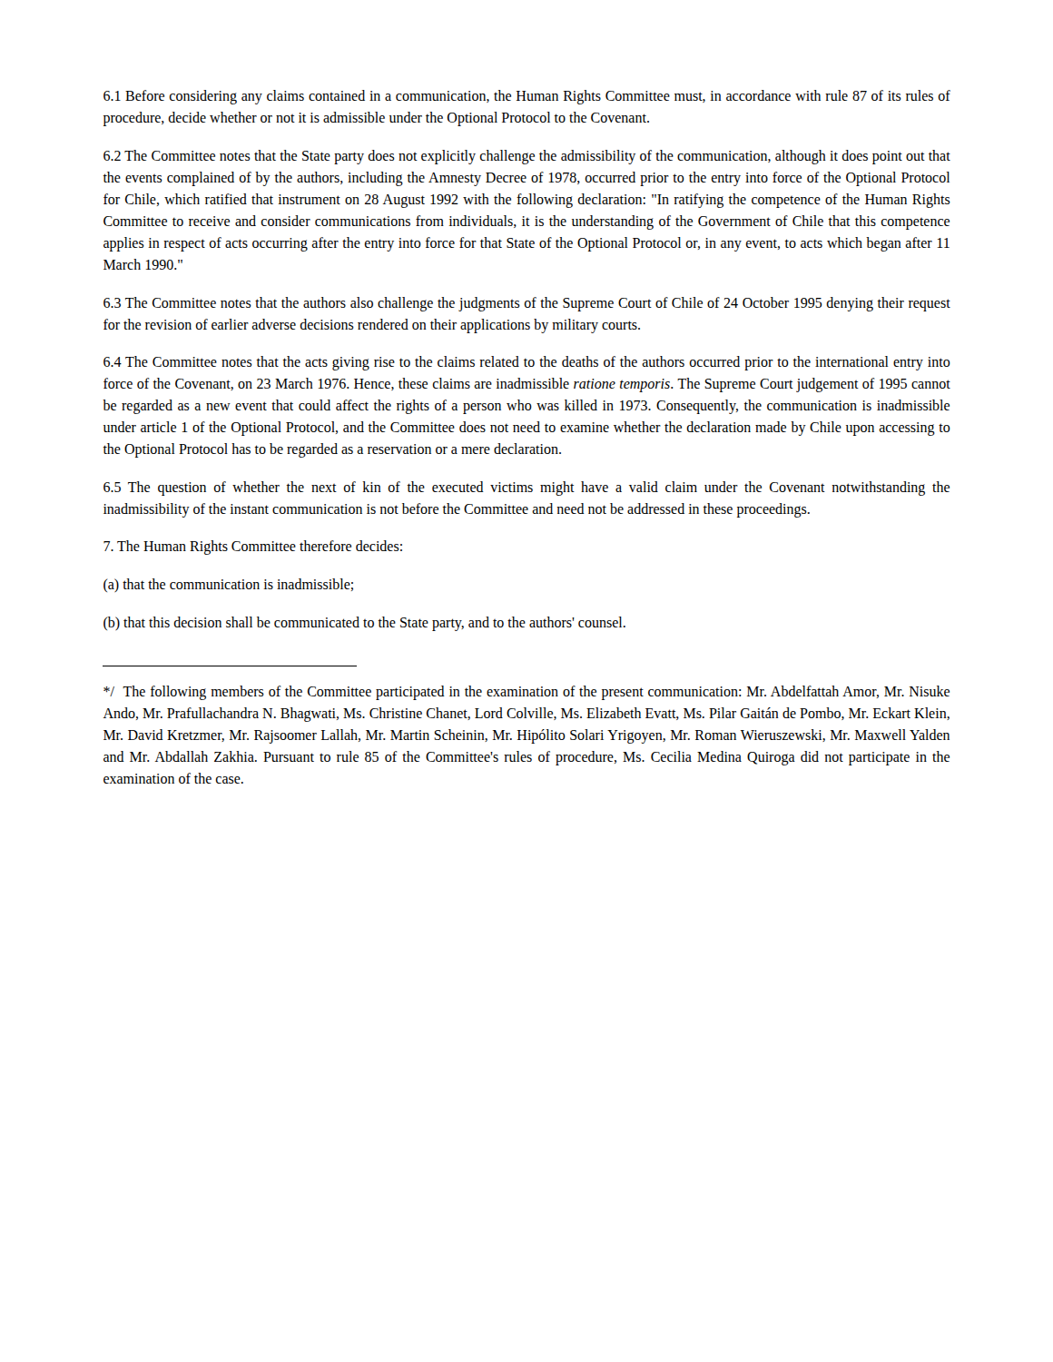6.1 Before considering any claims contained in a communication, the Human Rights Committee must, in accordance with rule 87 of its rules of procedure, decide whether or not it is admissible under the Optional Protocol to the Covenant.
6.2 The Committee notes that the State party does not explicitly challenge the admissibility of the communication, although it does point out that the events complained of by the authors, including the Amnesty Decree of 1978, occurred prior to the entry into force of the Optional Protocol for Chile, which ratified that instrument on 28 August 1992 with the following declaration: "In ratifying the competence of the Human Rights Committee to receive and consider communications from individuals, it is the understanding of the Government of Chile that this competence applies in respect of acts occurring after the entry into force for that State of the Optional Protocol or, in any event, to acts which began after 11 March 1990."
6.3 The Committee notes that the authors also challenge the judgments of the Supreme Court of Chile of 24 October 1995 denying their request for the revision of earlier adverse decisions rendered on their applications by military courts.
6.4 The Committee notes that the acts giving rise to the claims related to the deaths of the authors occurred prior to the international entry into force of the Covenant, on 23 March 1976. Hence, these claims are inadmissible ratione temporis. The Supreme Court judgement of 1995 cannot be regarded as a new event that could affect the rights of a person who was killed in 1973. Consequently, the communication is inadmissible under article 1 of the Optional Protocol, and the Committee does not need to examine whether the declaration made by Chile upon accessing to the Optional Protocol has to be regarded as a reservation or a mere declaration.
6.5 The question of whether the next of kin of the executed victims might have a valid claim under the Covenant notwithstanding the inadmissibility of the instant communication is not before the Committee and need not be addressed in these proceedings.
7. The Human Rights Committee therefore decides:
(a) that the communication is inadmissible;
(b) that this decision shall be communicated to the State party, and to the authors' counsel.
*/ The following members of the Committee participated in the examination of the present communication: Mr. Abdelfattah Amor, Mr. Nisuke Ando, Mr. Prafullachandra N. Bhagwati, Ms. Christine Chanet, Lord Colville, Ms. Elizabeth Evatt, Ms. Pilar Gaitán de Pombo, Mr. Eckart Klein, Mr. David Kretzmer, Mr. Rajsoomer Lallah, Mr. Martin Scheinin, Mr. Hipólito Solari Yrigoyen, Mr. Roman Wieruszewski, Mr. Maxwell Yalden and Mr. Abdallah Zakhia. Pursuant to rule 85 of the Committee's rules of procedure, Ms. Cecilia Medina Quiroga did not participate in the examination of the case.